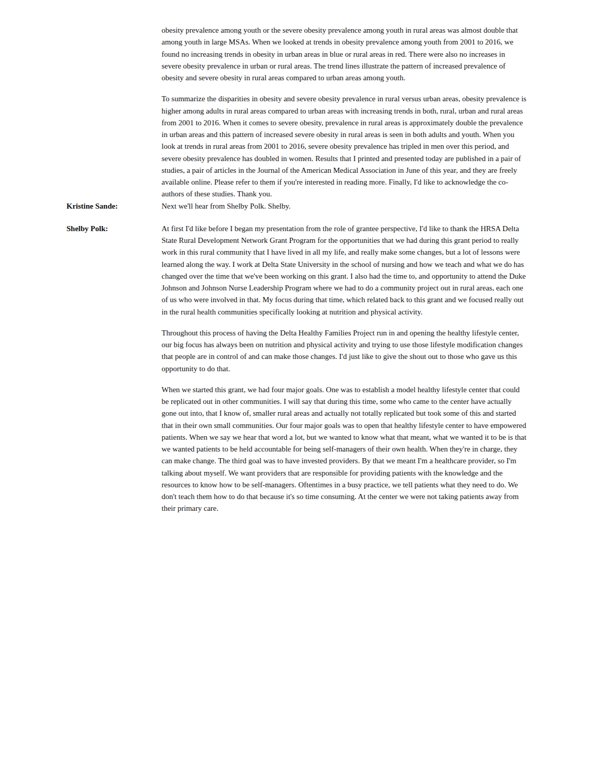obesity prevalence among youth or the severe obesity prevalence among youth in rural areas was almost double that among youth in large MSAs. When we looked at trends in obesity prevalence among youth from 2001 to 2016, we found no increasing trends in obesity in urban areas in blue or rural areas in red. There were also no increases in severe obesity prevalence in urban or rural areas. The trend lines illustrate the pattern of increased prevalence of obesity and severe obesity in rural areas compared to urban areas among youth.
To summarize the disparities in obesity and severe obesity prevalence in rural versus urban areas, obesity prevalence is higher among adults in rural areas compared to urban areas with increasing trends in both, rural, urban and rural areas from 2001 to 2016. When it comes to severe obesity, prevalence in rural areas is approximately double the prevalence in urban areas and this pattern of increased severe obesity in rural areas is seen in both adults and youth. When you look at trends in rural areas from 2001 to 2016, severe obesity prevalence has tripled in men over this period, and severe obesity prevalence has doubled in women. Results that I printed and presented today are published in a pair of studies, a pair of articles in the Journal of the American Medical Association in June of this year, and they are freely available online. Please refer to them if you're interested in reading more. Finally, I'd like to acknowledge the co-authors of these studies. Thank you.
Kristine Sande:
Next we'll hear from Shelby Polk. Shelby.
Shelby Polk:
At first I'd like before I began my presentation from the role of grantee perspective, I'd like to thank the HRSA Delta State Rural Development Network Grant Program for the opportunities that we had during this grant period to really work in this rural community that I have lived in all my life, and really make some changes, but a lot of lessons were learned along the way. I work at Delta State University in the school of nursing and how we teach and what we do has changed over the time that we've been working on this grant. I also had the time to, and opportunity to attend the Duke Johnson and Johnson Nurse Leadership Program where we had to do a community project out in rural areas, each one of us who were involved in that. My focus during that time, which related back to this grant and we focused really out in the rural health communities specifically looking at nutrition and physical activity.
Throughout this process of having the Delta Healthy Families Project run in and opening the healthy lifestyle center, our big focus has always been on nutrition and physical activity and trying to use those lifestyle modification changes that people are in control of and can make those changes. I'd just like to give the shout out to those who gave us this opportunity to do that.
When we started this grant, we had four major goals. One was to establish a model healthy lifestyle center that could be replicated out in other communities. I will say that during this time, some who came to the center have actually gone out into, that I know of, smaller rural areas and actually not totally replicated but took some of this and started that in their own small communities. Our four major goals was to open that healthy lifestyle center to have empowered patients. When we say we hear that word a lot, but we wanted to know what that meant, what we wanted it to be is that we wanted patients to be held accountable for being self-managers of their own health. When they're in charge, they can make change. The third goal was to have invested providers. By that we meant I'm a healthcare provider, so I'm talking about myself. We want providers that are responsible for providing patients with the knowledge and the resources to know how to be self-managers. Oftentimes in a busy practice, we tell patients what they need to do. We don't teach them how to do that because it's so time consuming. At the center we were not taking patients away from their primary care.